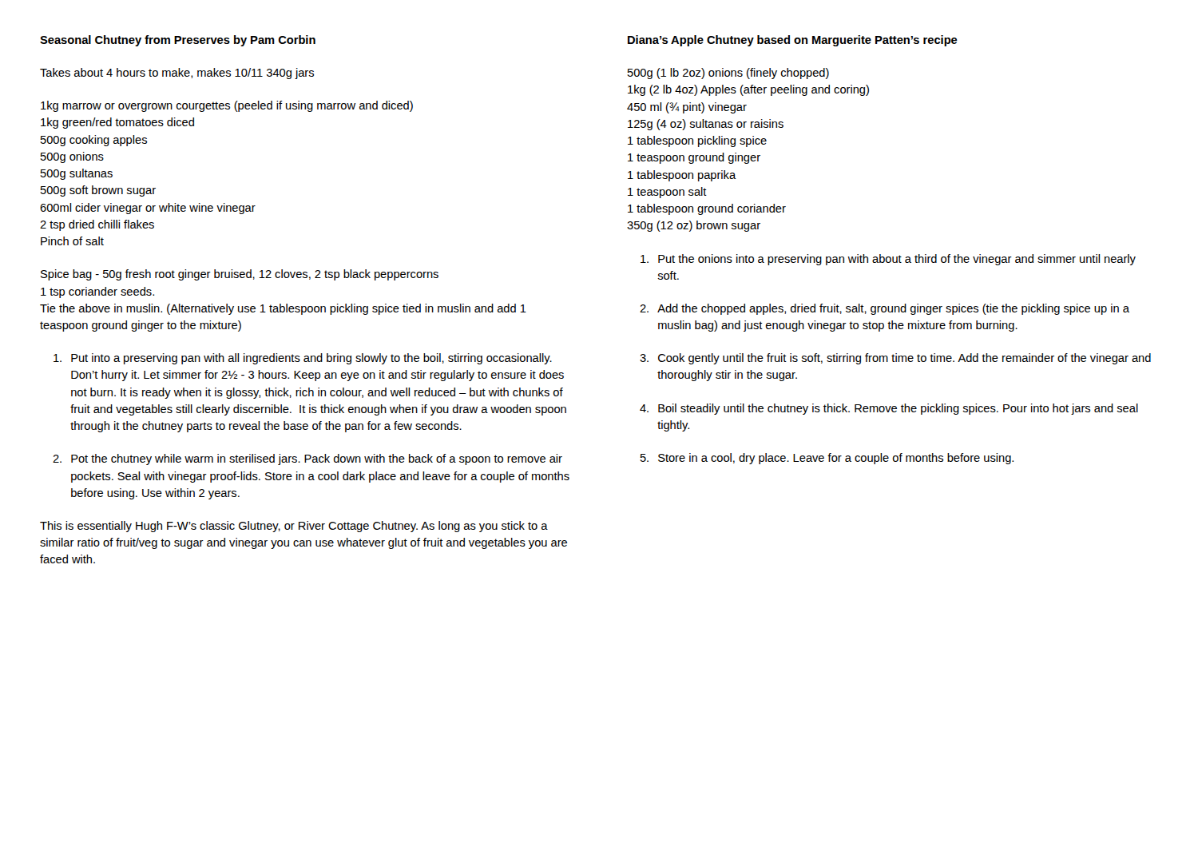Seasonal Chutney from Preserves by Pam Corbin
Takes about 4 hours to make, makes 10/11 340g jars
1kg marrow or overgrown courgettes (peeled if using marrow and diced)
1kg green/red tomatoes diced
500g cooking apples
500g onions
500g sultanas
500g soft brown sugar
600ml cider vinegar or white wine vinegar
2 tsp dried chilli flakes
Pinch of salt
Spice bag - 50g fresh root ginger bruised, 12 cloves, 2 tsp black peppercorns
1 tsp coriander seeds.
Tie the above in muslin. (Alternatively use 1 tablespoon pickling spice tied in muslin and add 1 teaspoon ground ginger to the mixture)
Put into a preserving pan with all ingredients and bring slowly to the boil, stirring occasionally. Don’t hurry it. Let simmer for 2½ - 3 hours. Keep an eye on it and stir regularly to ensure it does not burn. It is ready when it is glossy, thick, rich in colour, and well reduced – but with chunks of fruit and vegetables still clearly discernible. It is thick enough when if you draw a wooden spoon through it the chutney parts to reveal the base of the pan for a few seconds.
Pot the chutney while warm in sterilised jars. Pack down with the back of a spoon to remove air pockets. Seal with vinegar proof-lids. Store in a cool dark place and leave for a couple of months before using. Use within 2 years.
This is essentially Hugh F-W’s classic Glutney, or River Cottage Chutney. As long as you stick to a similar ratio of fruit/veg to sugar and vinegar you can use whatever glut of fruit and vegetables you are faced with.
Diana’s Apple Chutney based on Marguerite Patten’s recipe
500g (1 lb 2oz) onions (finely chopped)
1kg (2 lb 4oz) Apples (after peeling and coring)
450 ml (¾ pint) vinegar
125g (4 oz) sultanas or raisins
1 tablespoon pickling spice
1 teaspoon ground ginger
1 tablespoon paprika
1 teaspoon salt
1 tablespoon ground coriander
350g (12 oz) brown sugar
Put the onions into a preserving pan with about a third of the vinegar and simmer until nearly soft.
Add the chopped apples, dried fruit, salt, ground ginger spices (tie the pickling spice up in a muslin bag) and just enough vinegar to stop the mixture from burning.
Cook gently until the fruit is soft, stirring from time to time. Add the remainder of the vinegar and thoroughly stir in the sugar.
Boil steadily until the chutney is thick. Remove the pickling spices. Pour into hot jars and seal tightly.
Store in a cool, dry place. Leave for a couple of months before using.